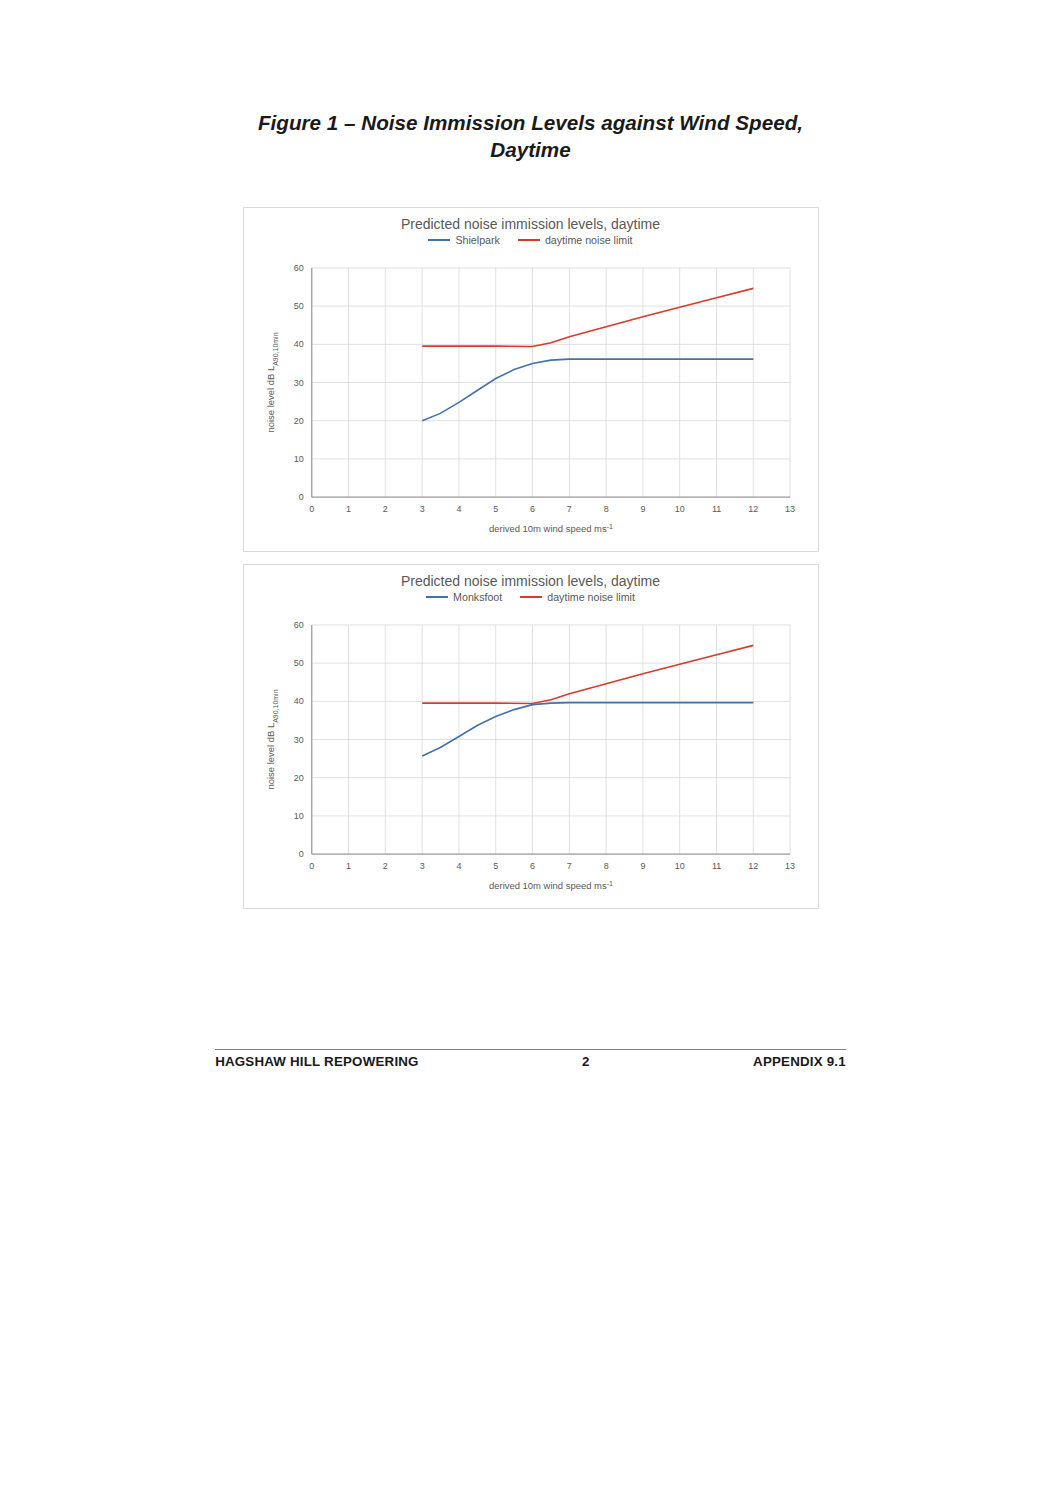Figure 1 – Noise Immission Levels against Wind Speed, Daytime
Predicted noise immission levels, daytime
Shielpark daytime noise limit
0 10 20 30 40 50 60 0 1 2 3 4 5 6 7 8 9 10 11 12 13 derived 10m wind speed ms-1 noise level dB LA90,10min
Predicted noise immission levels, daytime
Monksfoot daytime noise limit
0 10 20 30 40 50 60 0 1 2 3 4 5 6 7 8 9 10 11 12 13 derived 10m wind speed ms-1 noise level dB LA90,10min
HAGSHAW HILL REPOWERING
2
APPENDIX 9.1